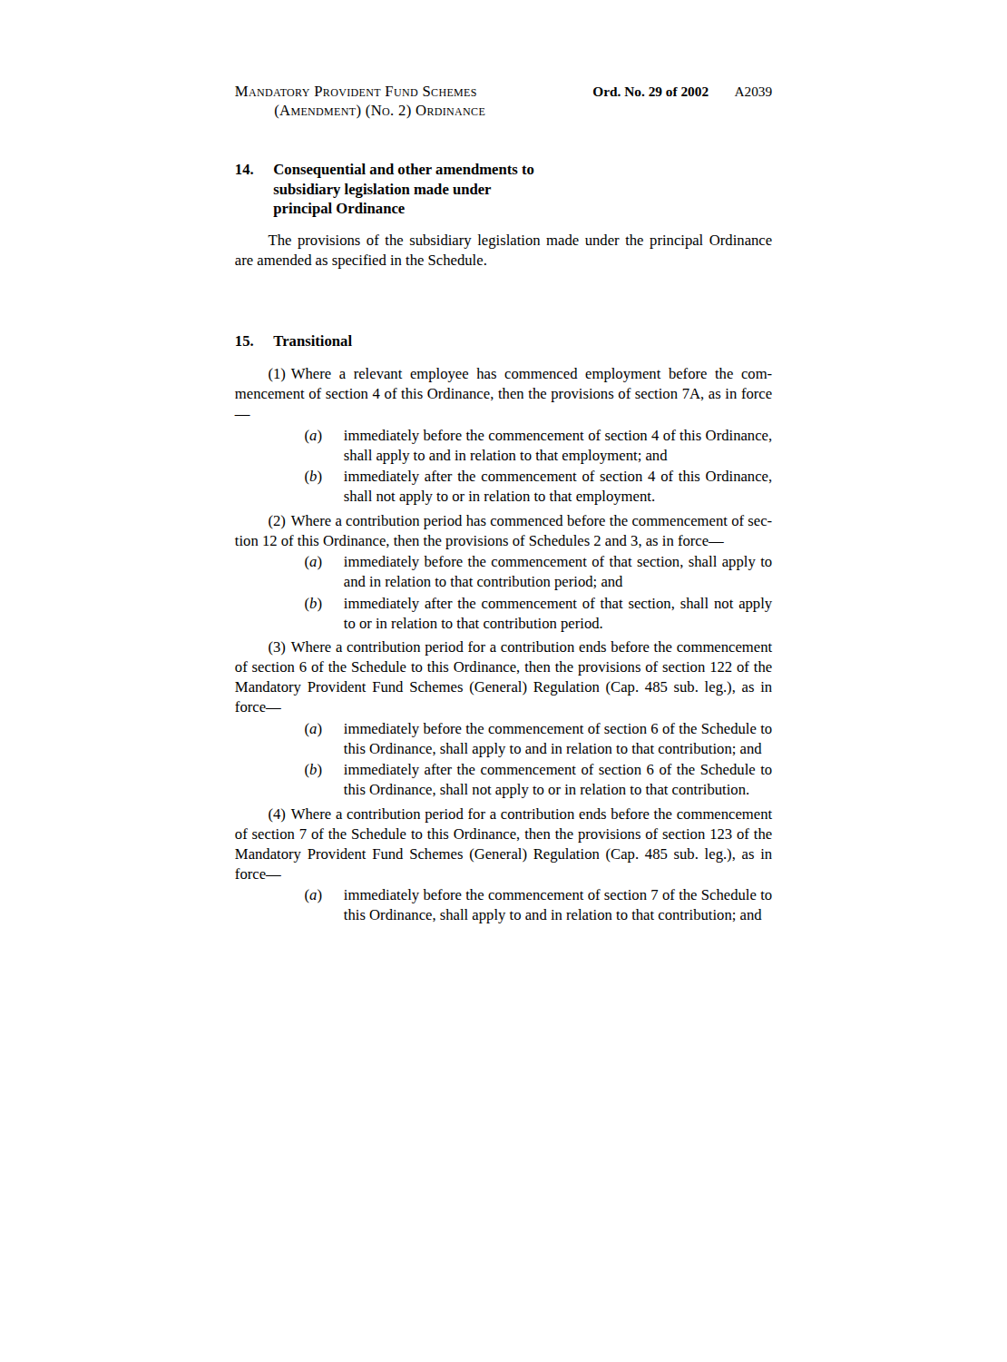Mandatory Provident Fund Schemes (Amendment) (No. 2) Ordinance
Ord. No. 29 of 2002 A2039
14. Consequential and other amendments to
subsidiary legislation made under
principal Ordinance
The provisions of the subsidiary legislation made under the principal Ordinance are amended as specified in the Schedule.
15. Transitional
(1) Where a relevant employee has commenced employment before the commencement of section 4 of this Ordinance, then the provisions of section 7A, as in force—
(a) immediately before the commencement of section 4 of this Ordinance, shall apply to and in relation to that employment; and
(b) immediately after the commencement of section 4 of this Ordinance, shall not apply to or in relation to that employment.
(2) Where a contribution period has commenced before the commencement of section 12 of this Ordinance, then the provisions of Schedules 2 and 3, as in force—
(a) immediately before the commencement of that section, shall apply to and in relation to that contribution period; and
(b) immediately after the commencement of that section, shall not apply to or in relation to that contribution period.
(3) Where a contribution period for a contribution ends before the commencement of section 6 of the Schedule to this Ordinance, then the provisions of section 122 of the Mandatory Provident Fund Schemes (General) Regulation (Cap. 485 sub. leg.), as in force—
(a) immediately before the commencement of section 6 of the Schedule to this Ordinance, shall apply to and in relation to that contribution; and
(b) immediately after the commencement of section 6 of the Schedule to this Ordinance, shall not apply to or in relation to that contribution.
(4) Where a contribution period for a contribution ends before the commencement of section 7 of the Schedule to this Ordinance, then the provisions of section 123 of the Mandatory Provident Fund Schemes (General) Regulation (Cap. 485 sub. leg.), as in force—
(a) immediately before the commencement of section 7 of the Schedule to this Ordinance, shall apply to and in relation to that contribution; and